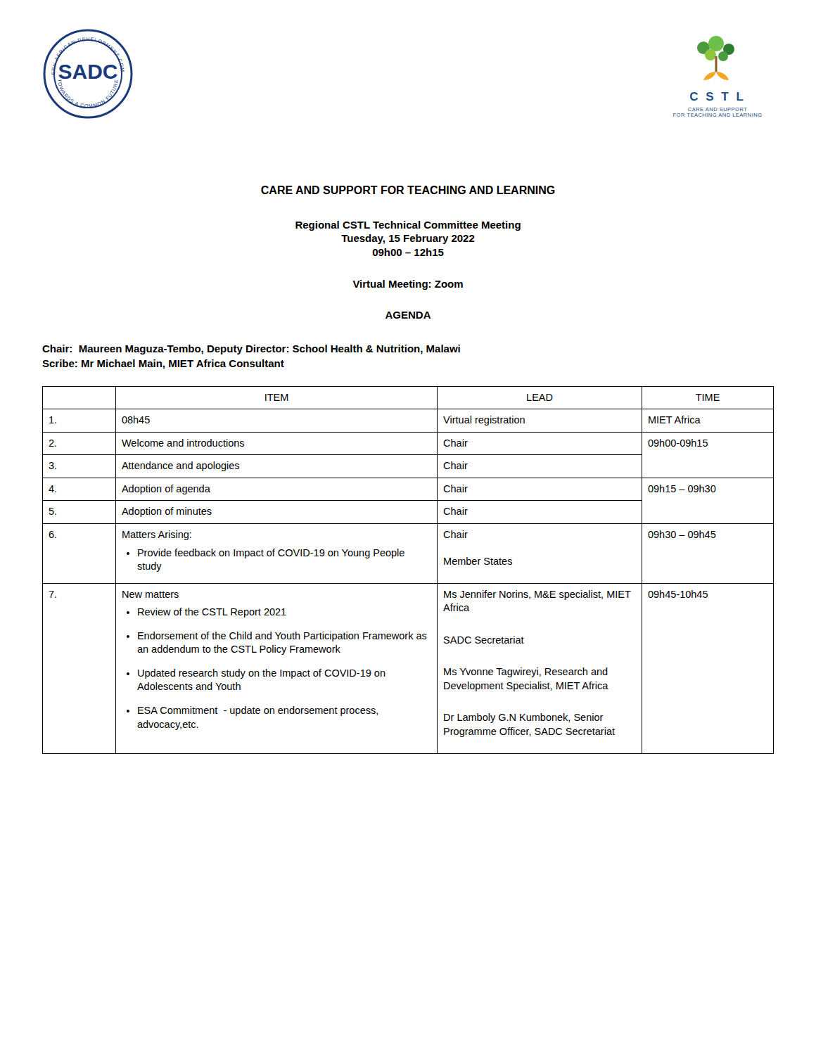SADC SOUTHERN AFRICAN DEVELOPMENT COMMUNITY TOWARDS A COMMON FUTURE
C S T L
CARE AND SUPPORT
FOR TEACHING AND LEARNING
CARE AND SUPPORT FOR TEACHING AND LEARNING
Regional CSTL Technical Committee Meeting
Tuesday, 15 February 2022
09h00 – 12h15
Virtual Meeting: Zoom
AGENDA
Chair: Maureen Maguza-Tembo, Deputy Director: School Health & Nutrition, Malawi
Scribe: Mr Michael Main, MIET Africa Consultant
| | ITEM | LEAD | TIME |
| --- | --- | --- | --- |
| 1. | 08h45 | Virtual registration | MIET Africa |
| 2. | Welcome and introductions | Chair | 09h00-09h15 |
| 3. | Attendance and apologies | Chair |
| 4. | Adoption of agenda | Chair | 09h15 – 09h30 |
| 5. | Adoption of minutes | Chair |
| 6. | Matters Arising: Provide feedback on Impact of COVID-19 on Young People study | Chair Member States | 09h30 – 09h45 |
| 7. | New matters Review of the CSTL Report 2021 Endorsement of the Child and Youth Participation Framework as an addendum to the CSTL Policy Framework Updated research study on the Impact of COVID-19 on Adolescents and Youth ESA Commitment - update on endorsement process, advocacy,etc. | Ms Jennifer Norins, M&E specialist, MIET Africa SADC Secretariat Ms Yvonne Tagwireyi, Research and Development Specialist, MIET Africa Dr Lamboly G.N Kumbonek, Senior Programme Officer, SADC Secretariat | 09h45-10h45 |